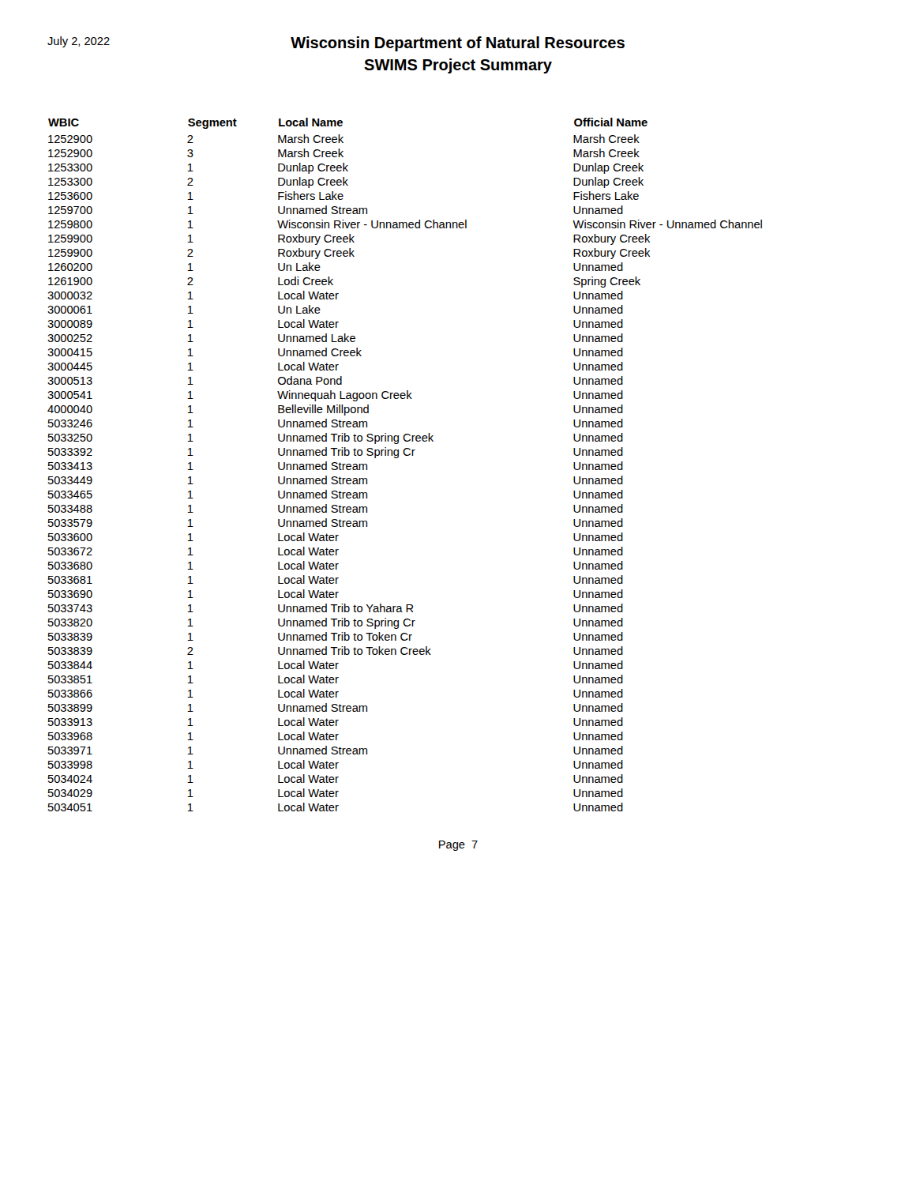July 2, 2022
Wisconsin Department of Natural Resources
SWIMS Project Summary
| WBIC | Segment | Local Name | Official Name |
| --- | --- | --- | --- |
| 1252900 | 2 | Marsh Creek | Marsh Creek |
| 1252900 | 3 | Marsh Creek | Marsh Creek |
| 1253300 | 1 | Dunlap Creek | Dunlap Creek |
| 1253300 | 2 | Dunlap Creek | Dunlap Creek |
| 1253600 | 1 | Fishers Lake | Fishers Lake |
| 1259700 | 1 | Unnamed Stream | Unnamed |
| 1259800 | 1 | Wisconsin River - Unnamed Channel | Wisconsin River - Unnamed Channel |
| 1259900 | 1 | Roxbury Creek | Roxbury Creek |
| 1259900 | 2 | Roxbury Creek | Roxbury Creek |
| 1260200 | 1 | Un Lake | Unnamed |
| 1261900 | 2 | Lodi Creek | Spring Creek |
| 3000032 | 1 | Local Water | Unnamed |
| 3000061 | 1 | Un Lake | Unnamed |
| 3000089 | 1 | Local Water | Unnamed |
| 3000252 | 1 | Unnamed Lake | Unnamed |
| 3000415 | 1 | Unnamed Creek | Unnamed |
| 3000445 | 1 | Local Water | Unnamed |
| 3000513 | 1 | Odana Pond | Unnamed |
| 3000541 | 1 | Winnequah Lagoon Creek | Unnamed |
| 4000040 | 1 | Belleville Millpond | Unnamed |
| 5033246 | 1 | Unnamed Stream | Unnamed |
| 5033250 | 1 | Unnamed Trib to Spring Creek | Unnamed |
| 5033392 | 1 | Unnamed Trib to Spring Cr | Unnamed |
| 5033413 | 1 | Unnamed Stream | Unnamed |
| 5033449 | 1 | Unnamed Stream | Unnamed |
| 5033465 | 1 | Unnamed Stream | Unnamed |
| 5033488 | 1 | Unnamed Stream | Unnamed |
| 5033579 | 1 | Unnamed Stream | Unnamed |
| 5033600 | 1 | Local Water | Unnamed |
| 5033672 | 1 | Local Water | Unnamed |
| 5033680 | 1 | Local Water | Unnamed |
| 5033681 | 1 | Local Water | Unnamed |
| 5033690 | 1 | Local Water | Unnamed |
| 5033743 | 1 | Unnamed Trib to Yahara R | Unnamed |
| 5033820 | 1 | Unnamed Trib to Spring Cr | Unnamed |
| 5033839 | 1 | Unnamed Trib to Token Cr | Unnamed |
| 5033839 | 2 | Unnamed Trib to Token Creek | Unnamed |
| 5033844 | 1 | Local Water | Unnamed |
| 5033851 | 1 | Local Water | Unnamed |
| 5033866 | 1 | Local Water | Unnamed |
| 5033899 | 1 | Unnamed Stream | Unnamed |
| 5033913 | 1 | Local Water | Unnamed |
| 5033968 | 1 | Local Water | Unnamed |
| 5033971 | 1 | Unnamed Stream | Unnamed |
| 5033998 | 1 | Local Water | Unnamed |
| 5034024 | 1 | Local Water | Unnamed |
| 5034029 | 1 | Local Water | Unnamed |
| 5034051 | 1 | Local Water | Unnamed |
Page 7